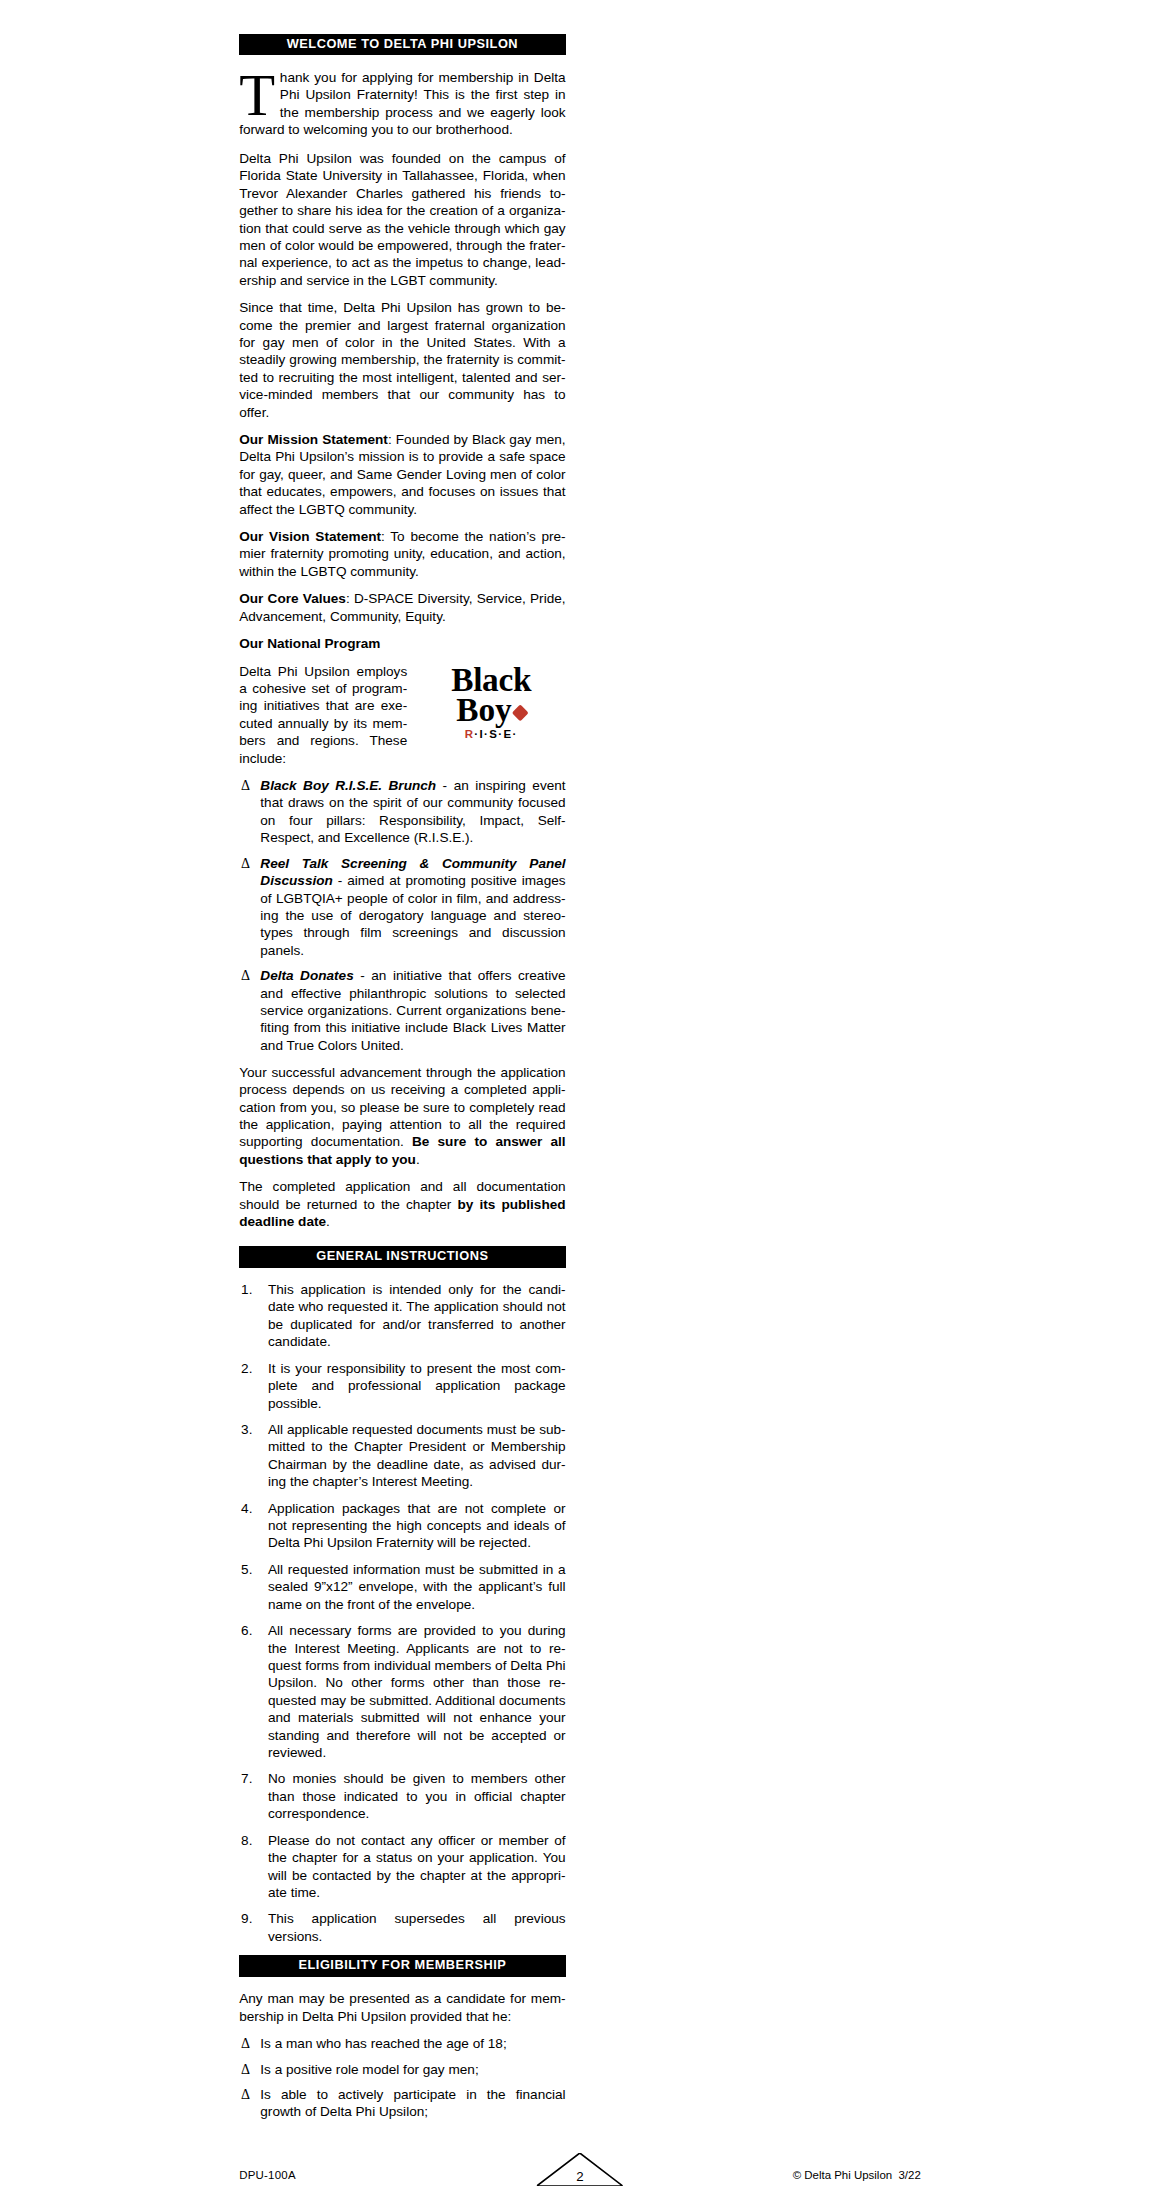Welcome to Delta Phi Upsilon
Thank you for applying for membership in Delta Phi Upsilon Fraternity! This is the first step in the membership process and we eagerly look forward to welcoming you to our brotherhood.
Delta Phi Upsilon was founded on the campus of Florida State University in Tallahassee, Florida, when Trevor Alexander Charles gathered his friends together to share his idea for the creation of a organization that could serve as the vehicle through which gay men of color would be empowered, through the fraternal experience, to act as the impetus to change, leadership and service in the LGBT community.
Since that time, Delta Phi Upsilon has grown to become the premier and largest fraternal organization for gay men of color in the United States. With a steadily growing membership, the fraternity is committed to recruiting the most intelligent, talented and service-minded members that our community has to offer.
Our Mission Statement: Founded by Black gay men, Delta Phi Upsilon’s mission is to provide a safe space for gay, queer, and Same Gender Loving men of color that educates, empowers, and focuses on issues that affect the LGBTQ community.
Our Vision Statement: To become the nation’s premier fraternity promoting unity, education, and action, within the LGBTQ community.
Our Core Values: D-SPACE Diversity, Service, Pride, Advancement, Community, Equity.
Our National Program
Black Boy R·I·S·E·
Delta Phi Upsilon employs a cohesive set of programing initiatives that are executed annually by its members and regions. These include:
Black Boy R.I.S.E. Brunch - an inspiring event that draws on the spirit of our community focused on four pillars: Responsibility, Impact, Self-Respect, and Excellence (R.I.S.E.).
Reel Talk Screening & Community Panel Discussion - aimed at promoting positive images of LGBTQIA+ people of color in film, and addressing the use of derogatory language and stereotypes through film screenings and discussion panels.
Delta Donates - an initiative that offers creative and effective philanthropic solutions to selected service organizations. Current organizations benefiting from this initiative include Black Lives Matter and True Colors United.
Your successful advancement through the application process depends on us receiving a completed application from you, so please be sure to completely read the application, paying attention to all the required supporting documentation. Be sure to answer all questions that apply to you.
The completed application and all documentation should be returned to the chapter by its published deadline date.
General Instructions
This application is intended only for the candidate who requested it. The application should not be duplicated for and/or transferred to another candidate.
It is your responsibility to present the most complete and professional application package possible.
All applicable requested documents must be submitted to the Chapter President or Membership Chairman by the deadline date, as advised during the chapter’s Interest Meeting.
Application packages that are not complete or not representing the high concepts and ideals of Delta Phi Upsilon Fraternity will be rejected.
All requested information must be submitted in a sealed 9”x12” envelope, with the applicant’s full name on the front of the envelope.
All necessary forms are provided to you during the Interest Meeting. Applicants are not to request forms from individual members of Delta Phi Upsilon. No other forms other than those requested may be submitted. Additional documents and materials submitted will not enhance your standing and therefore will not be accepted or reviewed.
No monies should be given to members other than those indicated to you in official chapter correspondence.
Please do not contact any officer or member of the chapter for a status on your application. You will be contacted by the chapter at the appropriate time.
This application supersedes all previous versions.
Eligibility for Membership
Any man may be presented as a candidate for membership in Delta Phi Upsilon provided that he:
Is a man who has reached the age of 18;
Is a positive role model for gay men;
Is able to actively participate in the financial growth of Delta Phi Upsilon;
DPU-100A
2
© Delta Phi Upsilon 3/22